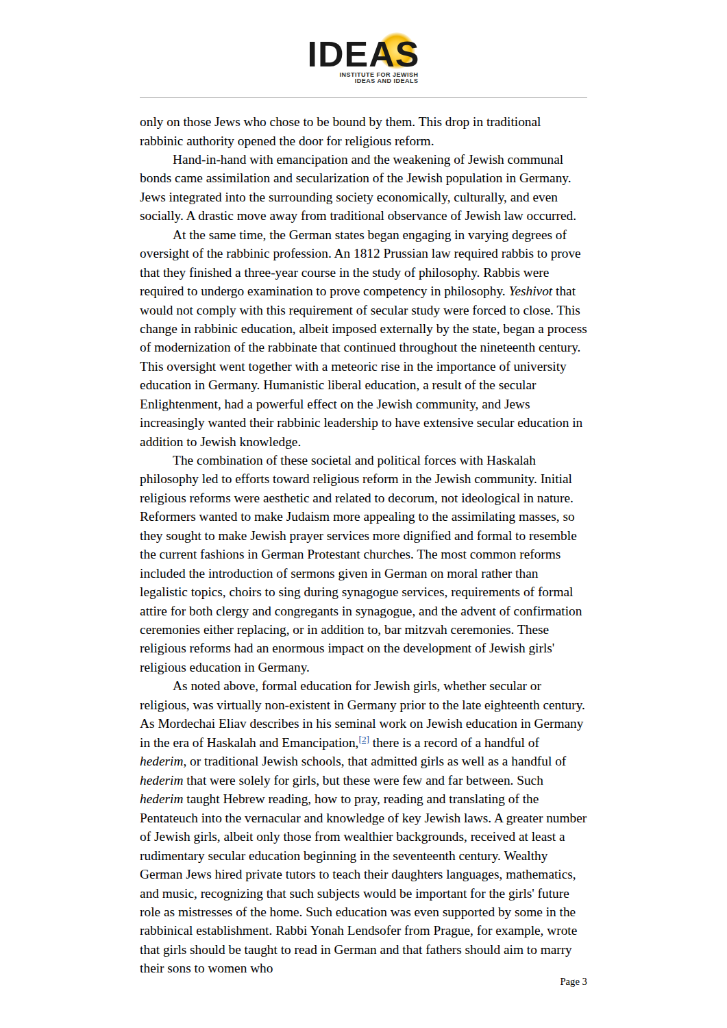IDEAS INSTITUTE FOR JEWISH IDEAS AND IDEALS
only on those Jews who chose to be bound by them. This drop in traditional rabbinic authority opened the door for religious reform.
Hand-in-hand with emancipation and the weakening of Jewish communal bonds came assimilation and secularization of the Jewish population in Germany. Jews integrated into the surrounding society economically, culturally, and even socially. A drastic move away from traditional observance of Jewish law occurred.
At the same time, the German states began engaging in varying degrees of oversight of the rabbinic profession. An 1812 Prussian law required rabbis to prove that they finished a three-year course in the study of philosophy. Rabbis were required to undergo examination to prove competency in philosophy. Yeshivot that would not comply with this requirement of secular study were forced to close. This change in rabbinic education, albeit imposed externally by the state, began a process of modernization of the rabbinate that continued throughout the nineteenth century. This oversight went together with a meteoric rise in the importance of university education in Germany. Humanistic liberal education, a result of the secular Enlightenment, had a powerful effect on the Jewish community, and Jews increasingly wanted their rabbinic leadership to have extensive secular education in addition to Jewish knowledge.
The combination of these societal and political forces with Haskalah philosophy led to efforts toward religious reform in the Jewish community. Initial religious reforms were aesthetic and related to decorum, not ideological in nature. Reformers wanted to make Judaism more appealing to the assimilating masses, so they sought to make Jewish prayer services more dignified and formal to resemble the current fashions in German Protestant churches. The most common reforms included the introduction of sermons given in German on moral rather than legalistic topics, choirs to sing during synagogue services, requirements of formal attire for both clergy and congregants in synagogue, and the advent of confirmation ceremonies either replacing, or in addition to, bar mitzvah ceremonies. These religious reforms had an enormous impact on the development of Jewish girls' religious education in Germany.
As noted above, formal education for Jewish girls, whether secular or religious, was virtually non-existent in Germany prior to the late eighteenth century. As Mordechai Eliav describes in his seminal work on Jewish education in Germany in the era of Haskalah and Emancipation,[2] there is a record of a handful of hederim, or traditional Jewish schools, that admitted girls as well as a handful of hederim that were solely for girls, but these were few and far between. Such hederim taught Hebrew reading, how to pray, reading and translating of the Pentateuch into the vernacular and knowledge of key Jewish laws. A greater number of Jewish girls, albeit only those from wealthier backgrounds, received at least a rudimentary secular education beginning in the seventeenth century. Wealthy German Jews hired private tutors to teach their daughters languages, mathematics, and music, recognizing that such subjects would be important for the girls' future role as mistresses of the home. Such education was even supported by some in the rabbinical establishment. Rabbi Yonah Lendsofer from Prague, for example, wrote that girls should be taught to read in German and that fathers should aim to marry their sons to women who
Page 3